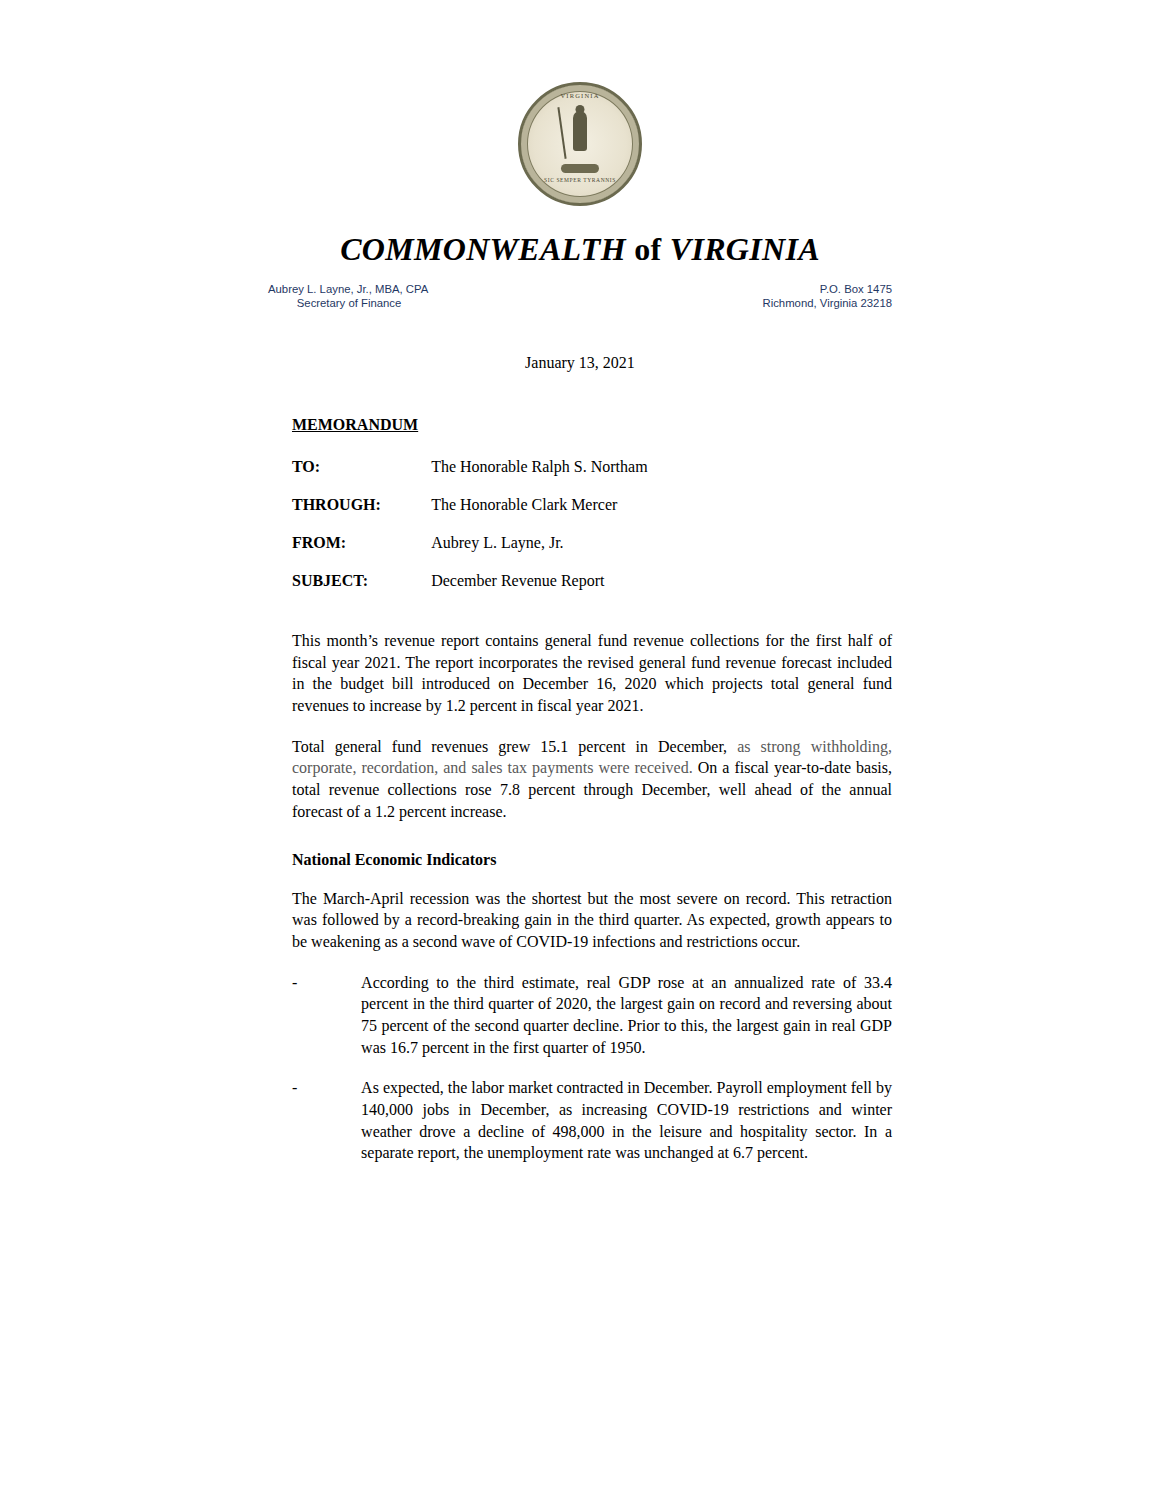Virginia
Sic Semper Tyrannis
COMMONWEALTH of VIRGINIA
| Aubrey L. Layne, Jr., MBA, CPA Secretary of Finance | P.O. Box 1475 Richmond, Virginia 23218 |
January 13, 2021
MEMORANDUM
| TO: | The Honorable Ralph S. Northam |
| THROUGH: | The Honorable Clark Mercer |
| FROM: | Aubrey L. Layne, Jr. |
| SUBJECT: | December Revenue Report |
This month’s revenue report contains general fund revenue collections for the first half of fiscal year 2021. The report incorporates the revised general fund revenue forecast included in the budget bill introduced on December 16, 2020 which projects total general fund revenues to increase by 1.2 percent in fiscal year 2021.
Total general fund revenues grew 15.1 percent in December, as strong withholding, corporate, recordation, and sales tax payments were received. On a fiscal year-to-date basis, total revenue collections rose 7.8 percent through December, well ahead of the annual forecast of a 1.2 percent increase.
National Economic Indicators
The March-April recession was the shortest but the most severe on record. This retraction was followed by a record-breaking gain in the third quarter. As expected, growth appears to be weakening as a second wave of COVID-19 infections and restrictions occur.
According to the third estimate, real GDP rose at an annualized rate of 33.4 percent in the third quarter of 2020, the largest gain on record and reversing about 75 percent of the second quarter decline. Prior to this, the largest gain in real GDP was 16.7 percent in the first quarter of 1950.
As expected, the labor market contracted in December. Payroll employment fell by 140,000 jobs in December, as increasing COVID-19 restrictions and winter weather drove a decline of 498,000 in the leisure and hospitality sector. In a separate report, the unemployment rate was unchanged at 6.7 percent.